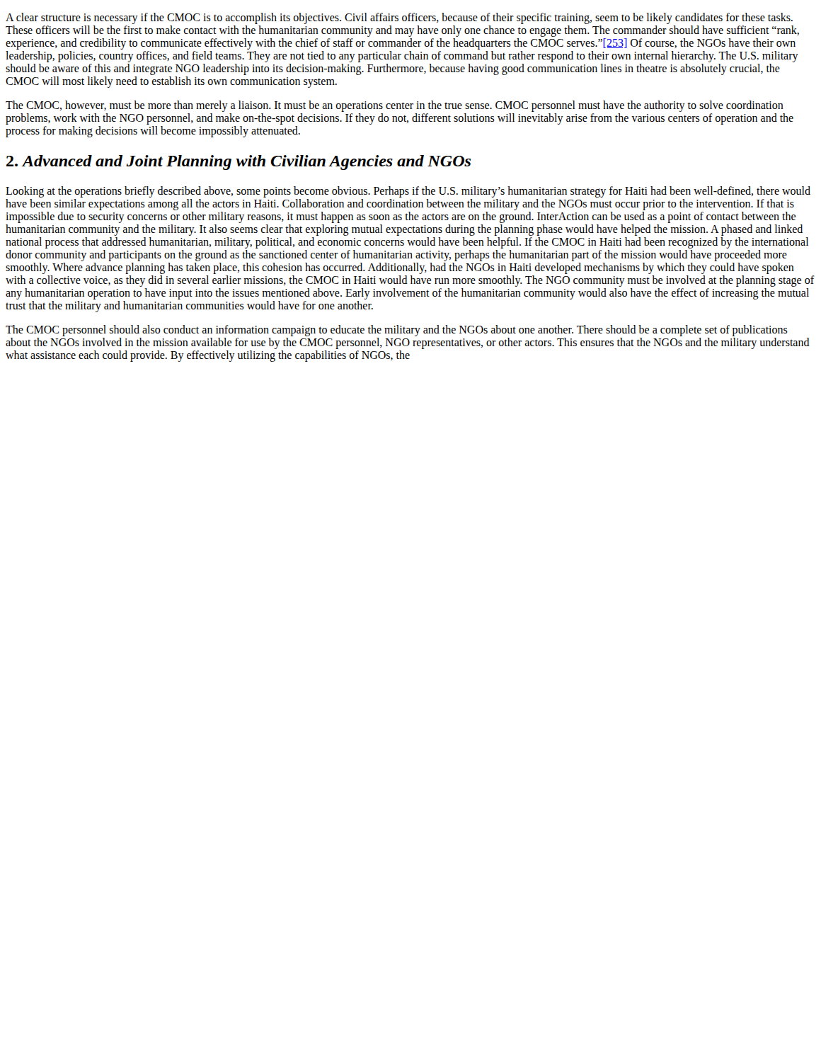A clear structure is necessary if the CMOC is to accomplish its objectives. Civil affairs officers, because of their specific training, seem to be likely candidates for these tasks. These officers will be the first to make contact with the humanitarian community and may have only one chance to engage them. The commander should have sufficient “rank, experience, and credibility to communicate effectively with the chief of staff or commander of the headquarters the CMOC serves.”[253] Of course, the NGOs have their own leadership, policies, country offices, and field teams. They are not tied to any particular chain of command but rather respond to their own internal hierarchy. The U.S. military should be aware of this and integrate NGO leadership into its decision-making. Furthermore, because having good communication lines in theatre is absolutely crucial, the CMOC will most likely need to establish its own communication system.
The CMOC, however, must be more than merely a liaison. It must be an operations center in the true sense. CMOC personnel must have the authority to solve coordination problems, work with the NGO personnel, and make on-the-spot decisions. If they do not, different solutions will inevitably arise from the various centers of operation and the process for making decisions will become impossibly attenuated.
2. Advanced and Joint Planning with Civilian Agencies and NGOs
Looking at the operations briefly described above, some points become obvious. Perhaps if the U.S. military’s humanitarian strategy for Haiti had been well-defined, there would have been similar expectations among all the actors in Haiti. Collaboration and coordination between the military and the NGOs must occur prior to the intervention. If that is impossible due to security concerns or other military reasons, it must happen as soon as the actors are on the ground. InterAction can be used as a point of contact between the humanitarian community and the military. It also seems clear that exploring mutual expectations during the planning phase would have helped the mission. A phased and linked national process that addressed humanitarian, military, political, and economic concerns would have been helpful. If the CMOC in Haiti had been recognized by the international donor community and participants on the ground as the sanctioned center of humanitarian activity, perhaps the humanitarian part of the mission would have proceeded more smoothly. Where advance planning has taken place, this cohesion has occurred. Additionally, had the NGOs in Haiti developed mechanisms by which they could have spoken with a collective voice, as they did in several earlier missions, the CMOC in Haiti would have run more smoothly. The NGO community must be involved at the planning stage of any humanitarian operation to have input into the issues mentioned above. Early involvement of the humanitarian community would also have the effect of increasing the mutual trust that the military and humanitarian communities would have for one another.
The CMOC personnel should also conduct an information campaign to educate the military and the NGOs about one another. There should be a complete set of publications about the NGOs involved in the mission available for use by the CMOC personnel, NGO representatives, or other actors. This ensures that the NGOs and the military understand what assistance each could provide. By effectively utilizing the capabilities of NGOs, the